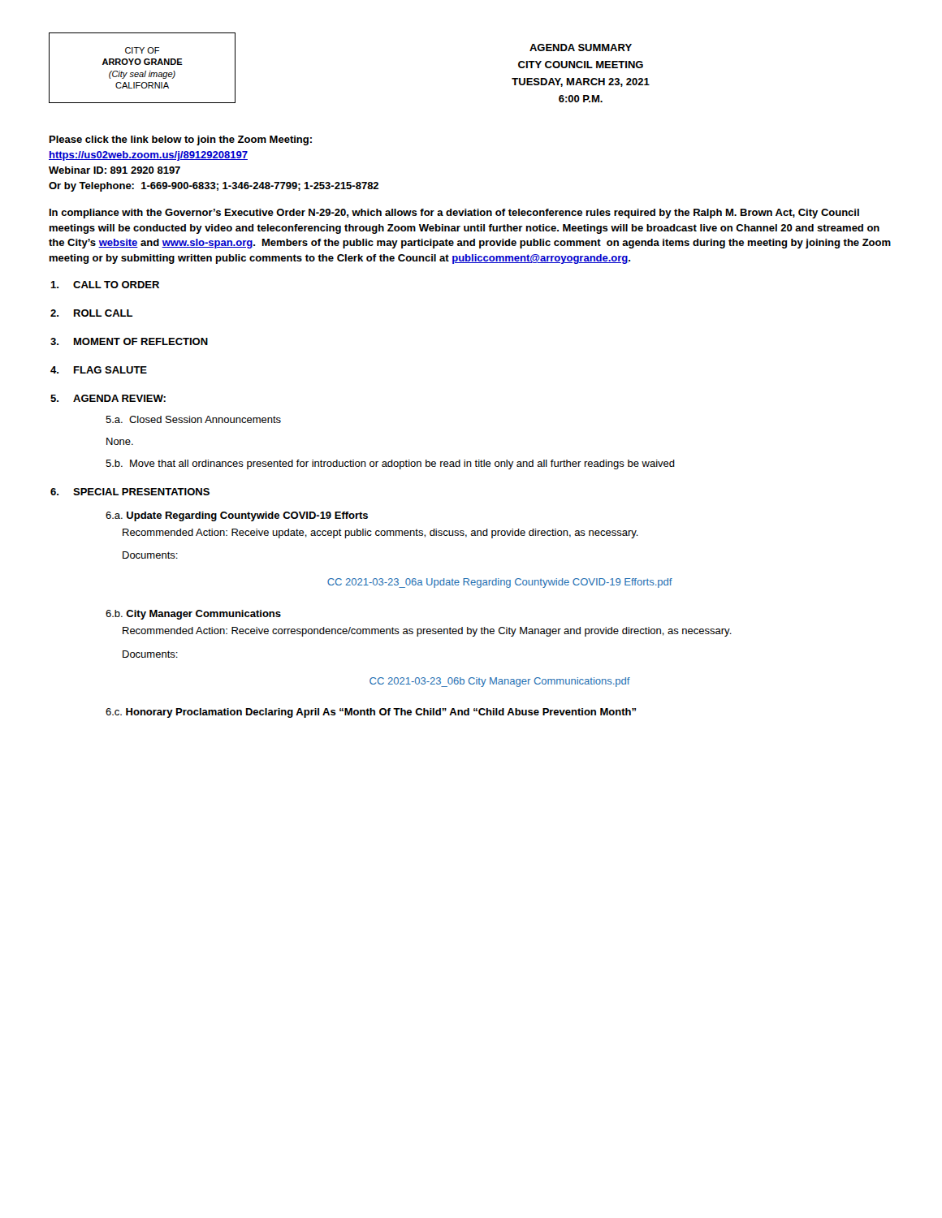CITY OF
ARROYO GRANDE
(City seal image)
CALIFORNIA
AGENDA SUMMARY
CITY COUNCIL MEETING
TUESDAY, MARCH 23, 2021
6:00 P.M.
Please click the link below to join the Zoom Meeting:
https://us02web.zoom.us/j/89129208197
Webinar ID: 891 2920 8197
Or by Telephone: 1-669-900-6833; 1-346-248-7799; 1-253-215-8782
In compliance with the Governor’s Executive Order N-29-20, which allows for a deviation of teleconference rules required by the Ralph M. Brown Act, City Council meetings will be conducted by video and teleconferencing through Zoom Webinar until further notice. Meetings will be broadcast live on Channel 20 and streamed on the City’s website and www.slo-span.org. Members of the public may participate and provide public comment on agenda items during the meeting by joining the Zoom meeting or by submitting written public comments to the Clerk of the Council at publiccomment@arroyogrande.org.
CALL TO ORDER
ROLL CALL
MOMENT OF REFLECTION
FLAG SALUTE
AGENDA REVIEW:
5.a. Closed Session Announcements
None.
5.b. Move that all ordinances presented for introduction or adoption be read in title only and all further readings be waived
SPECIAL PRESENTATIONS
6.a. Update Regarding Countywide COVID-19 Efforts
Recommended Action: Receive update, accept public comments, discuss, and provide direction, as necessary.
Documents:
CC 2021-03-23_06a Update Regarding Countywide COVID-19 Efforts.pdf
6.b. City Manager Communications
Recommended Action: Receive correspondence/comments as presented by the City Manager and provide direction, as necessary.
Documents:
CC 2021-03-23_06b City Manager Communications.pdf
6.c. Honorary Proclamation Declaring April As “Month Of The Child” And “Child Abuse Prevention Month”